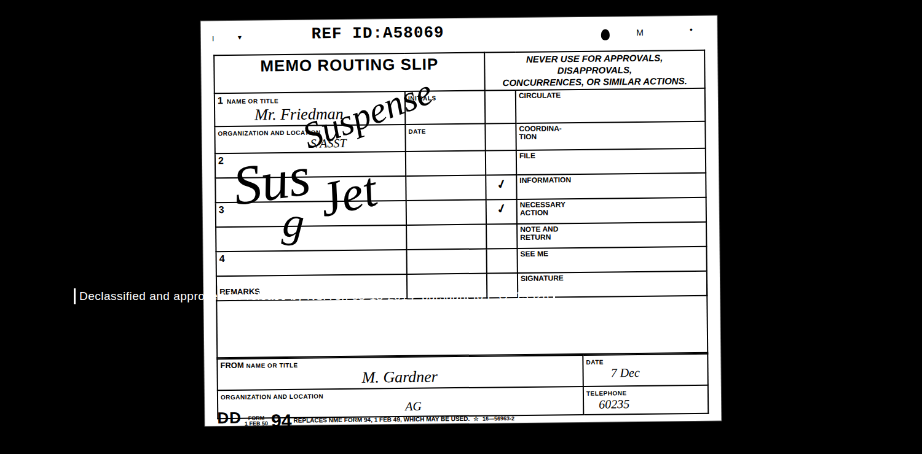I
▾
REF ID:A58069
M
•
| MEMO ROUTING SLIP | NEVER USE FOR APPROVALS, DISAPPROVALS, CONCURRENCES, OR SIMILAR ACTIONS. |
| 1 NAME OR TITLE Mr. Friedman | INITIALS | | CIRCULATE |
| ORGANIZATION AND LOCATION S/ASST | DATE | | COORDINA- TION |
| 2 | | | FILE |
| | | ✓ | INFORMATION |
| 3 | | ✓ | NECESSARY ACTION |
| | | | NOTE AND RETURN |
| 4 | | | SEE ME |
| | | | SIGNATURE |
Suspense Sus Jet g
REMARKS
| FROM NAME OR TITLE M. Gardner | DATE 7 Dec |
| ORGANIZATION AND LOCATION AG | TELEPHONE 60235 |
DD FORM
1 FEB 50 94 REPLACES NME FORM 94, 1 FEB 49, WHICH MAY BE USED. ☆ 16—56963-2
GPO 1952—O–213993
Declassified and approved for release by NSA on 05-13-2014 pursuant to E.O. 13526